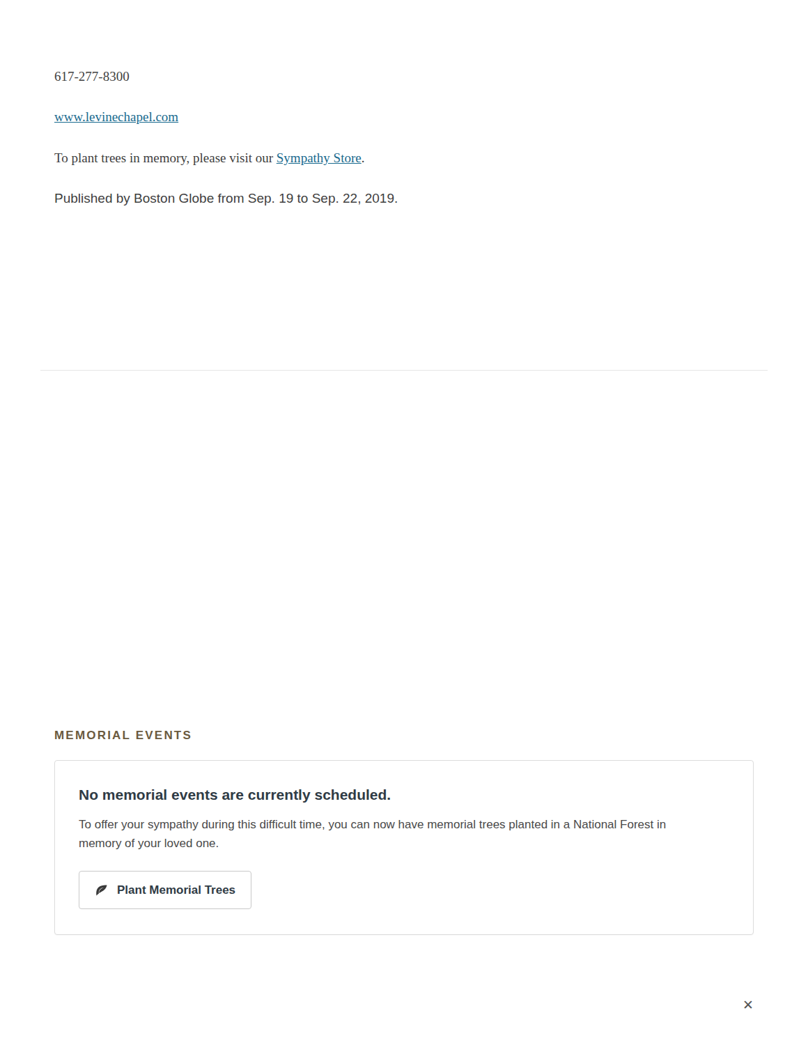617-277-8300
www.levinechapel.com
To plant trees in memory, please visit our Sympathy Store.
Published by Boston Globe from Sep. 19 to Sep. 22, 2019.
Memorial Events
No memorial events are currently scheduled.
To offer your sympathy during this difficult time, you can now have memorial trees planted in a National Forest in memory of your loved one.
Plant Memorial Trees
✕